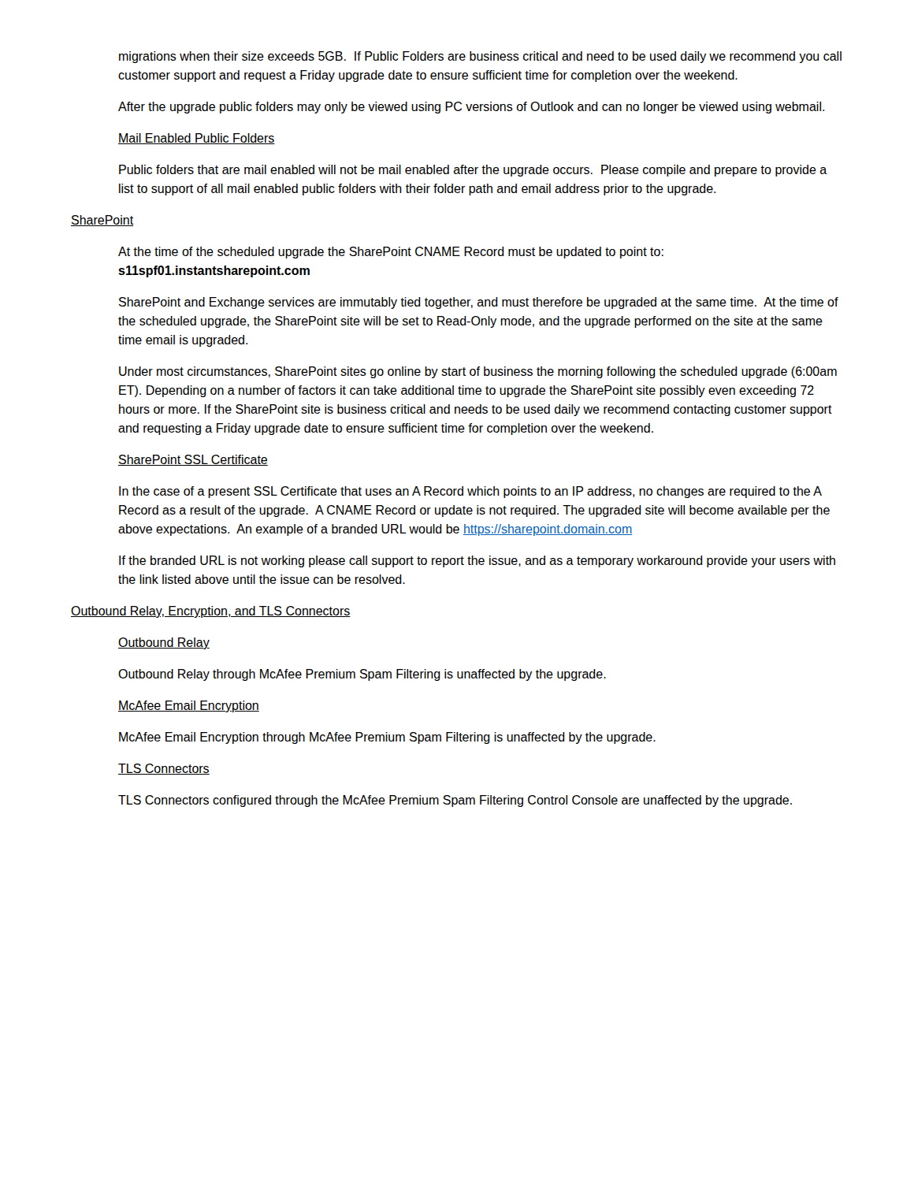migrations when their size exceeds 5GB. If Public Folders are business critical and need to be used daily we recommend you call customer support and request a Friday upgrade date to ensure sufficient time for completion over the weekend.
After the upgrade public folders may only be viewed using PC versions of Outlook and can no longer be viewed using webmail.
Mail Enabled Public Folders
Public folders that are mail enabled will not be mail enabled after the upgrade occurs. Please compile and prepare to provide a list to support of all mail enabled public folders with their folder path and email address prior to the upgrade.
SharePoint
At the time of the scheduled upgrade the SharePoint CNAME Record must be updated to point to: s11spf01.instantsharepoint.com
SharePoint and Exchange services are immutably tied together, and must therefore be upgraded at the same time. At the time of the scheduled upgrade, the SharePoint site will be set to Read-Only mode, and the upgrade performed on the site at the same time email is upgraded.
Under most circumstances, SharePoint sites go online by start of business the morning following the scheduled upgrade (6:00am ET). Depending on a number of factors it can take additional time to upgrade the SharePoint site possibly even exceeding 72 hours or more. If the SharePoint site is business critical and needs to be used daily we recommend contacting customer support and requesting a Friday upgrade date to ensure sufficient time for completion over the weekend.
SharePoint SSL Certificate
In the case of a present SSL Certificate that uses an A Record which points to an IP address, no changes are required to the A Record as a result of the upgrade. A CNAME Record or update is not required. The upgraded site will become available per the above expectations. An example of a branded URL would be https://sharepoint.domain.com
If the branded URL is not working please call support to report the issue, and as a temporary workaround provide your users with the link listed above until the issue can be resolved.
Outbound Relay, Encryption, and TLS Connectors
Outbound Relay
Outbound Relay through McAfee Premium Spam Filtering is unaffected by the upgrade.
McAfee Email Encryption
McAfee Email Encryption through McAfee Premium Spam Filtering is unaffected by the upgrade.
TLS Connectors
TLS Connectors configured through the McAfee Premium Spam Filtering Control Console are unaffected by the upgrade.